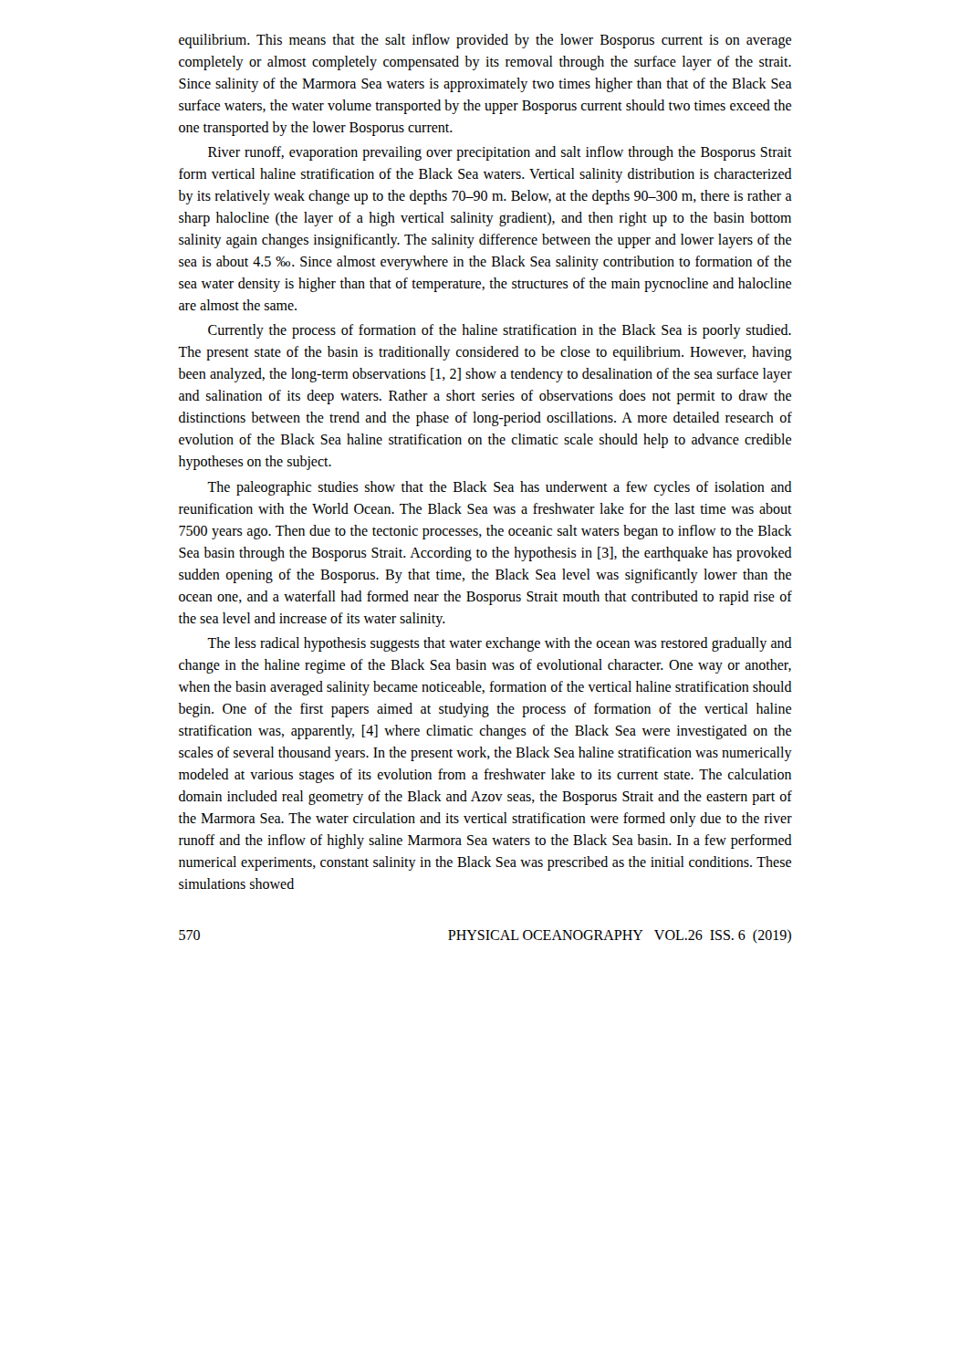equilibrium. This means that the salt inflow provided by the lower Bosporus current is on average completely or almost completely compensated by its removal through the surface layer of the strait. Since salinity of the Marmora Sea waters is approximately two times higher than that of the Black Sea surface waters, the water volume transported by the upper Bosporus current should two times exceed the one transported by the lower Bosporus current.
River runoff, evaporation prevailing over precipitation and salt inflow through the Bosporus Strait form vertical haline stratification of the Black Sea waters. Vertical salinity distribution is characterized by its relatively weak change up to the depths 70–90 m. Below, at the depths 90–300 m, there is rather a sharp halocline (the layer of a high vertical salinity gradient), and then right up to the basin bottom salinity again changes insignificantly. The salinity difference between the upper and lower layers of the sea is about 4.5 ‰. Since almost everywhere in the Black Sea salinity contribution to formation of the sea water density is higher than that of temperature, the structures of the main pycnocline and halocline are almost the same.
Currently the process of formation of the haline stratification in the Black Sea is poorly studied. The present state of the basin is traditionally considered to be close to equilibrium. However, having been analyzed, the long-term observations [1, 2] show a tendency to desalination of the sea surface layer and salination of its deep waters. Rather a short series of observations does not permit to draw the distinctions between the trend and the phase of long-period oscillations. A more detailed research of evolution of the Black Sea haline stratification on the climatic scale should help to advance credible hypotheses on the subject.
The paleographic studies show that the Black Sea has underwent a few cycles of isolation and reunification with the World Ocean. The Black Sea was a freshwater lake for the last time was about 7500 years ago. Then due to the tectonic processes, the oceanic salt waters began to inflow to the Black Sea basin through the Bosporus Strait. According to the hypothesis in [3], the earthquake has provoked sudden opening of the Bosporus. By that time, the Black Sea level was significantly lower than the ocean one, and a waterfall had formed near the Bosporus Strait mouth that contributed to rapid rise of the sea level and increase of its water salinity.
The less radical hypothesis suggests that water exchange with the ocean was restored gradually and change in the haline regime of the Black Sea basin was of evolutional character. One way or another, when the basin averaged salinity became noticeable, formation of the vertical haline stratification should begin. One of the first papers aimed at studying the process of formation of the vertical haline stratification was, apparently, [4] where climatic changes of the Black Sea were investigated on the scales of several thousand years. In the present work, the Black Sea haline stratification was numerically modeled at various stages of its evolution from a freshwater lake to its current state. The calculation domain included real geometry of the Black and Azov seas, the Bosporus Strait and the eastern part of the Marmora Sea. The water circulation and its vertical stratification were formed only due to the river runoff and the inflow of highly saline Marmora Sea waters to the Black Sea basin. In a few performed numerical experiments, constant salinity in the Black Sea was prescribed as the initial conditions. These simulations showed
570 PHYSICAL OCEANOGRAPHY VOL.26 ISS. 6 (2019)